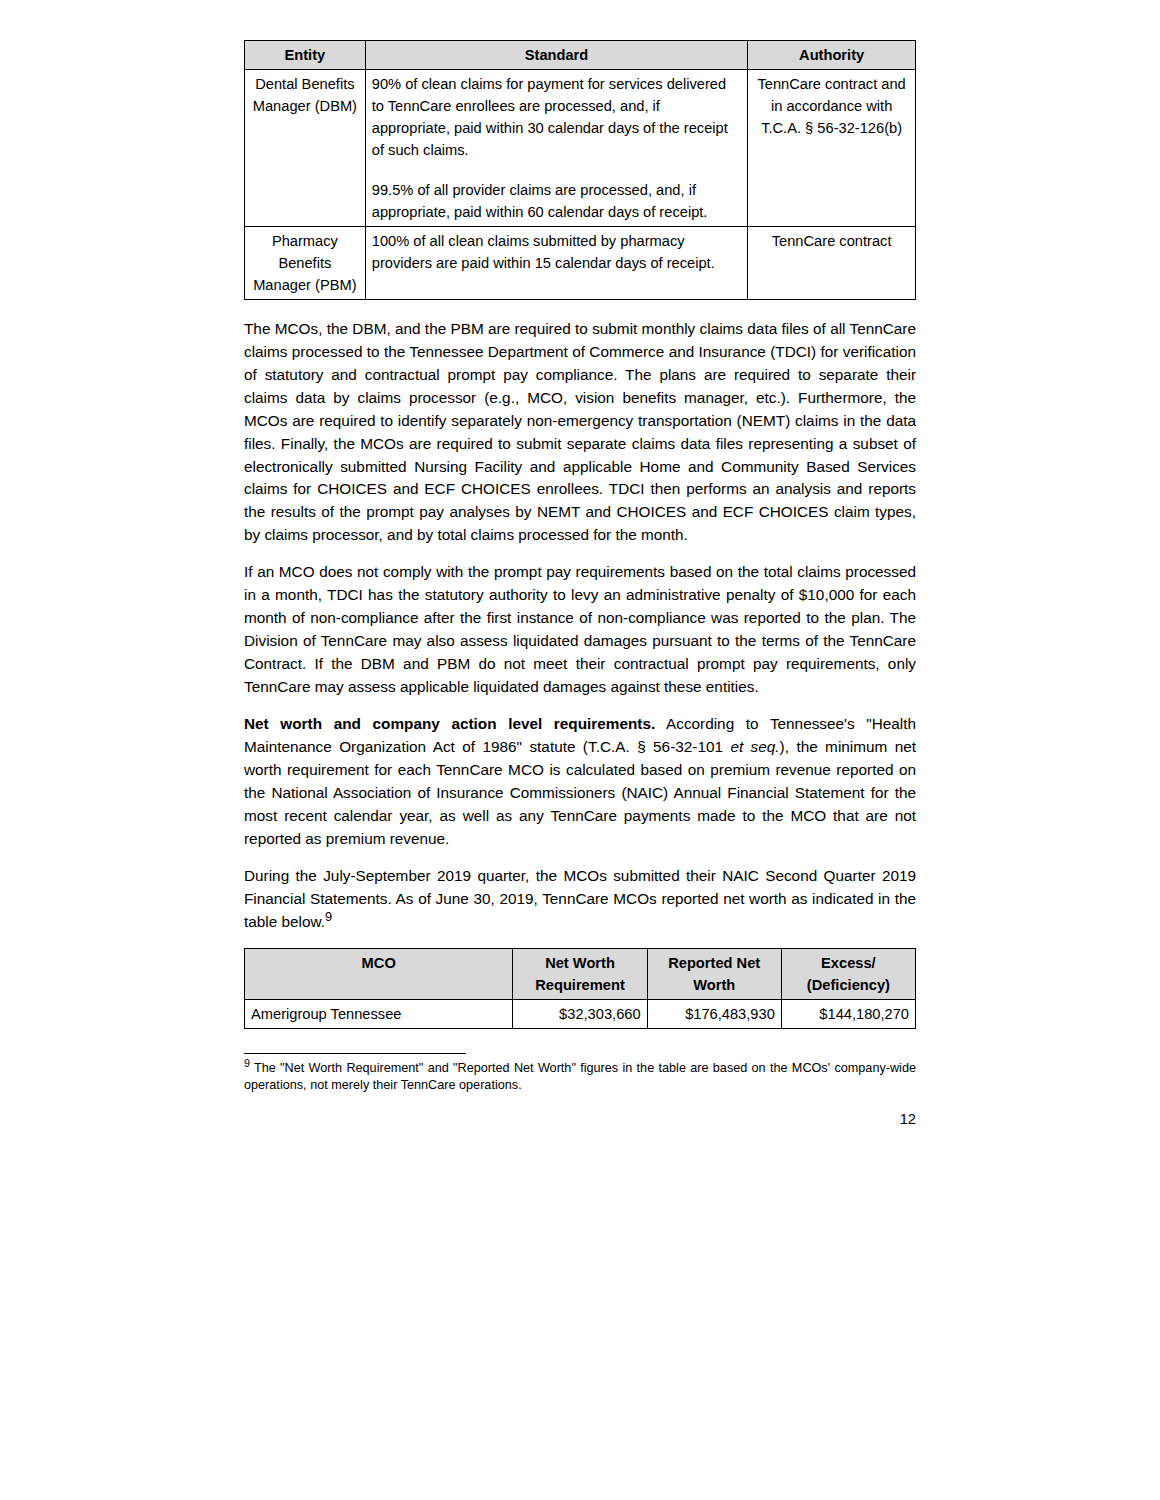| Entity | Standard | Authority |
| --- | --- | --- |
| Dental Benefits Manager (DBM) | 90% of clean claims for payment for services delivered to TennCare enrollees are processed, and, if appropriate, paid within 30 calendar days of the receipt of such claims. 99.5% of all provider claims are processed, and, if appropriate, paid within 60 calendar days of receipt. | TennCare contract and in accordance with T.C.A. § 56-32-126(b) |
| Pharmacy Benefits Manager (PBM) | 100% of all clean claims submitted by pharmacy providers are paid within 15 calendar days of receipt. | TennCare contract |
The MCOs, the DBM, and the PBM are required to submit monthly claims data files of all TennCare claims processed to the Tennessee Department of Commerce and Insurance (TDCI) for verification of statutory and contractual prompt pay compliance. The plans are required to separate their claims data by claims processor (e.g., MCO, vision benefits manager, etc.). Furthermore, the MCOs are required to identify separately non-emergency transportation (NEMT) claims in the data files. Finally, the MCOs are required to submit separate claims data files representing a subset of electronically submitted Nursing Facility and applicable Home and Community Based Services claims for CHOICES and ECF CHOICES enrollees. TDCI then performs an analysis and reports the results of the prompt pay analyses by NEMT and CHOICES and ECF CHOICES claim types, by claims processor, and by total claims processed for the month.
If an MCO does not comply with the prompt pay requirements based on the total claims processed in a month, TDCI has the statutory authority to levy an administrative penalty of $10,000 for each month of non-compliance after the first instance of non-compliance was reported to the plan. The Division of TennCare may also assess liquidated damages pursuant to the terms of the TennCare Contract. If the DBM and PBM do not meet their contractual prompt pay requirements, only TennCare may assess applicable liquidated damages against these entities.
Net worth and company action level requirements. According to Tennessee's "Health Maintenance Organization Act of 1986" statute (T.C.A. § 56-32-101 et seq.), the minimum net worth requirement for each TennCare MCO is calculated based on premium revenue reported on the National Association of Insurance Commissioners (NAIC) Annual Financial Statement for the most recent calendar year, as well as any TennCare payments made to the MCO that are not reported as premium revenue.
During the July-September 2019 quarter, the MCOs submitted their NAIC Second Quarter 2019 Financial Statements. As of June 30, 2019, TennCare MCOs reported net worth as indicated in the table below.9
| MCO | Net Worth Requirement | Reported Net Worth | Excess/ (Deficiency) |
| --- | --- | --- | --- |
| Amerigroup Tennessee | $32,303,660 | $176,483,930 | $144,180,270 |
9 The "Net Worth Requirement" and "Reported Net Worth" figures in the table are based on the MCOs' company-wide operations, not merely their TennCare operations.
12